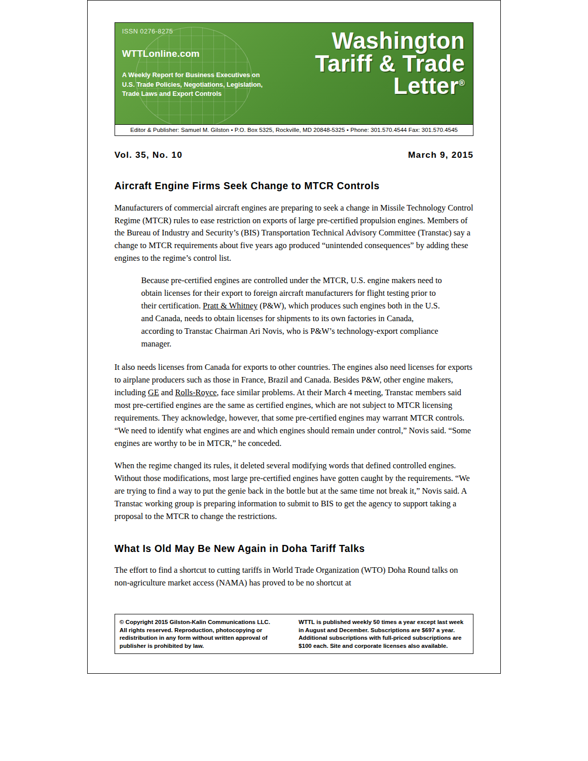ISSN 0276-8275
WTTLonline.com
A Weekly Report for Business Executives on
U.S. Trade Policies, Negotiations, Legislation,
Trade Laws and Export Controls
Washington
Tariff & Trade
Letter®
Editor & Publisher: Samuel M. Gilston • P.O. Box 5325, Rockville, MD 20848-5325 • Phone: 301.570.4544 Fax: 301.570.4545
Vol. 35, No. 10
March 9, 2015
Aircraft Engine Firms Seek Change to MTCR Controls
Manufacturers of commercial aircraft engines are preparing to seek a change in Missile Technology Control Regime (MTCR) rules to ease restriction on exports of large pre-certified propulsion engines. Members of the Bureau of Industry and Security’s (BIS) Transportation Technical Advisory Committee (Transtac) say a change to MTCR requirements about five years ago produced “unintended consequences” by adding these engines to the regime’s control list.
Because pre-certified engines are controlled under the MTCR, U.S. engine makers need to obtain licenses for their export to foreign aircraft manufacturers for flight testing prior to their certification. Pratt & Whitney (P&W), which produces such engines both in the U.S. and Canada, needs to obtain licenses for shipments to its own factories in Canada, according to Transtac Chairman Ari Novis, who is P&W’s technology-export compliance manager.
It also needs licenses from Canada for exports to other countries. The engines also need licenses for exports to airplane producers such as those in France, Brazil and Canada. Besides P&W, other engine makers, including GE and Rolls-Royce, face similar problems. At their March 4 meeting, Transtac members said most pre-certified engines are the same as certified engines, which are not subject to MTCR licensing requirements. They acknowledge, however, that some pre-certified engines may warrant MTCR controls. “We need to identify what engines are and which engines should remain under control,” Novis said. “Some engines are worthy to be in MTCR,” he conceded.
When the regime changed its rules, it deleted several modifying words that defined controlled engines. Without those modifications, most large pre-certified engines have gotten caught by the requirements. “We are trying to find a way to put the genie back in the bottle but at the same time not break it,” Novis said. A Transtac working group is preparing information to submit to BIS to get the agency to support taking a proposal to the MTCR to change the restrictions.
What Is Old May Be New Again in Doha Tariff Talks
The effort to find a shortcut to cutting tariffs in World Trade Organization (WTO) Doha Round talks on non-agriculture market access (NAMA) has proved to be no shortcut at
© Copyright 2015 Gilston-Kalin Communications LLC.
All rights reserved. Reproduction, photocopying or
redistribution in any form without written approval of
publisher is prohibited by law.
WTTL is published weekly 50 times a year except last week
in August and December. Subscriptions are $697 a year.
Additional subscriptions with full-priced subscriptions are
$100 each. Site and corporate licenses also available.